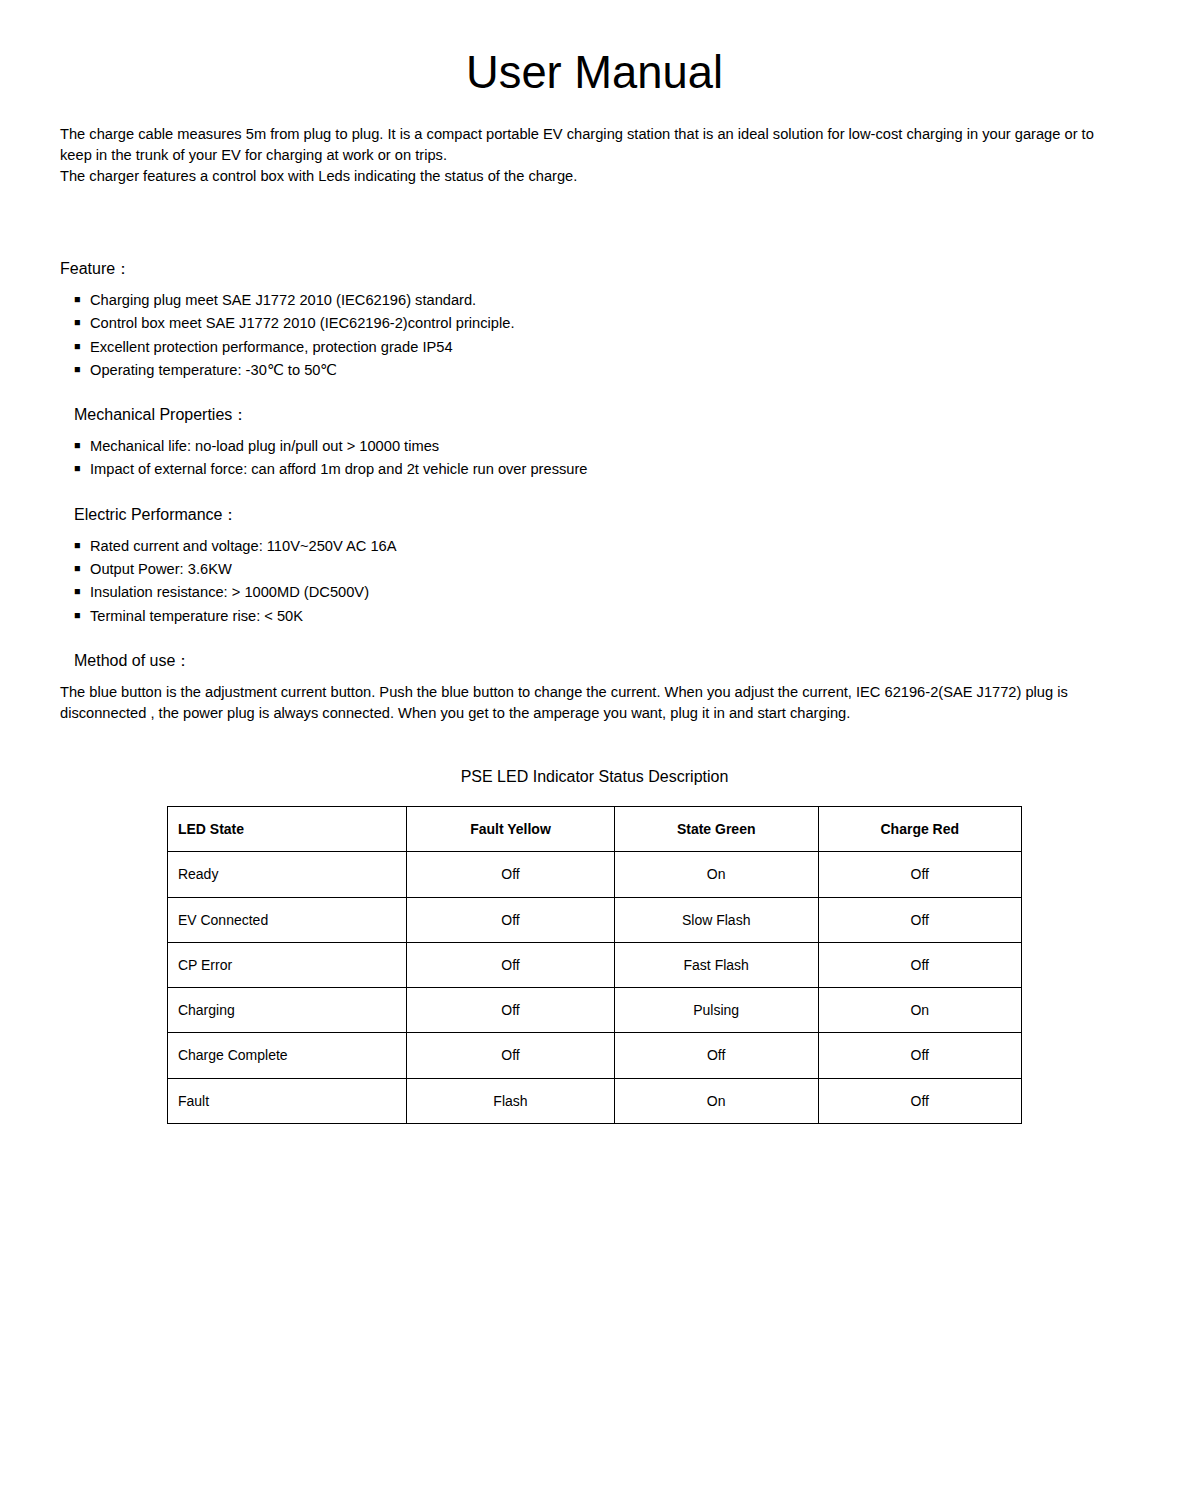User Manual
The charge cable measures 5m from plug to plug. It is a compact portable EV charging station that is an ideal solution for low-cost charging in your garage or to keep in the trunk of your EV for charging at work or on trips.
The charger features a control box with Leds indicating the status of the charge.
Feature：
Charging plug meet SAE J1772 2010 (IEC62196) standard.
Control box meet SAE J1772 2010 (IEC62196-2)control principle.
Excellent protection performance, protection grade IP54
Operating temperature: -30℃ to 50℃
Mechanical Properties：
Mechanical life: no-load plug in/pull out > 10000 times
Impact of external force: can afford 1m drop and 2t vehicle run over pressure
Electric Performance：
Rated current and voltage: 110V~250V AC 16A
Output Power: 3.6KW
Insulation resistance: > 1000MD (DC500V)
Terminal temperature rise: < 50K
Method of use：
The blue button is the adjustment current button. Push the blue button to change the current. When you adjust the current, IEC 62196-2(SAE J1772) plug is disconnected , the power plug is always connected. When you get to the amperage you want, plug it in and start charging.
PSE LED Indicator Status Description
| LED State | Fault Yellow | State Green | Charge Red |
| --- | --- | --- | --- |
| Ready | Off | On | Off |
| EV Connected | Off | Slow Flash | Off |
| CP Error | Off | Fast Flash | Off |
| Charging | Off | Pulsing | On |
| Charge Complete | Off | Off | Off |
| Fault | Flash | On | Off |